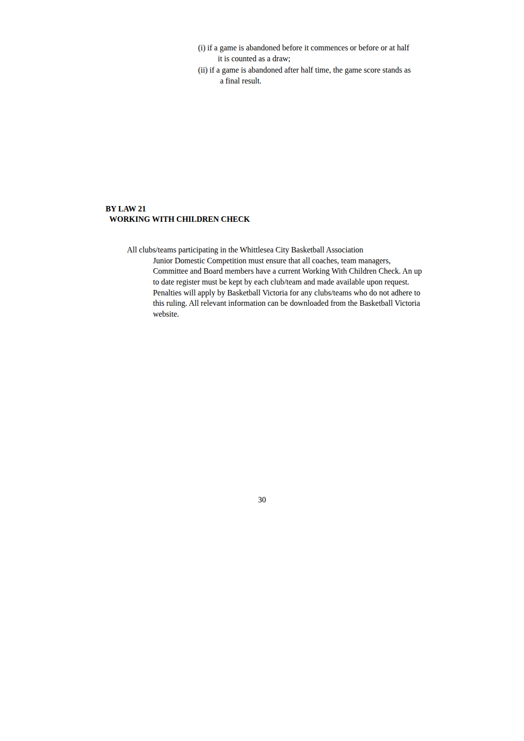(i) if a game is abandoned before it commences or before or at halfit is counted as a draw;
(ii) if a game is abandoned after half time, the game score stands asa final result.
BY LAW 21
WORKING WITH CHILDREN CHECK
All clubs/teams participating in the Whittlesea City Basketball Association Junior Domestic Competition must ensure that all coaches, team managers, Committee and Board members have a current Working With Children Check. An up to date register must be kept by each club/team and made available upon request. Penalties will apply by Basketball Victoria for any clubs/teams who do not adhere to this ruling. All relevant information can be downloaded from the Basketball Victoria website.
30